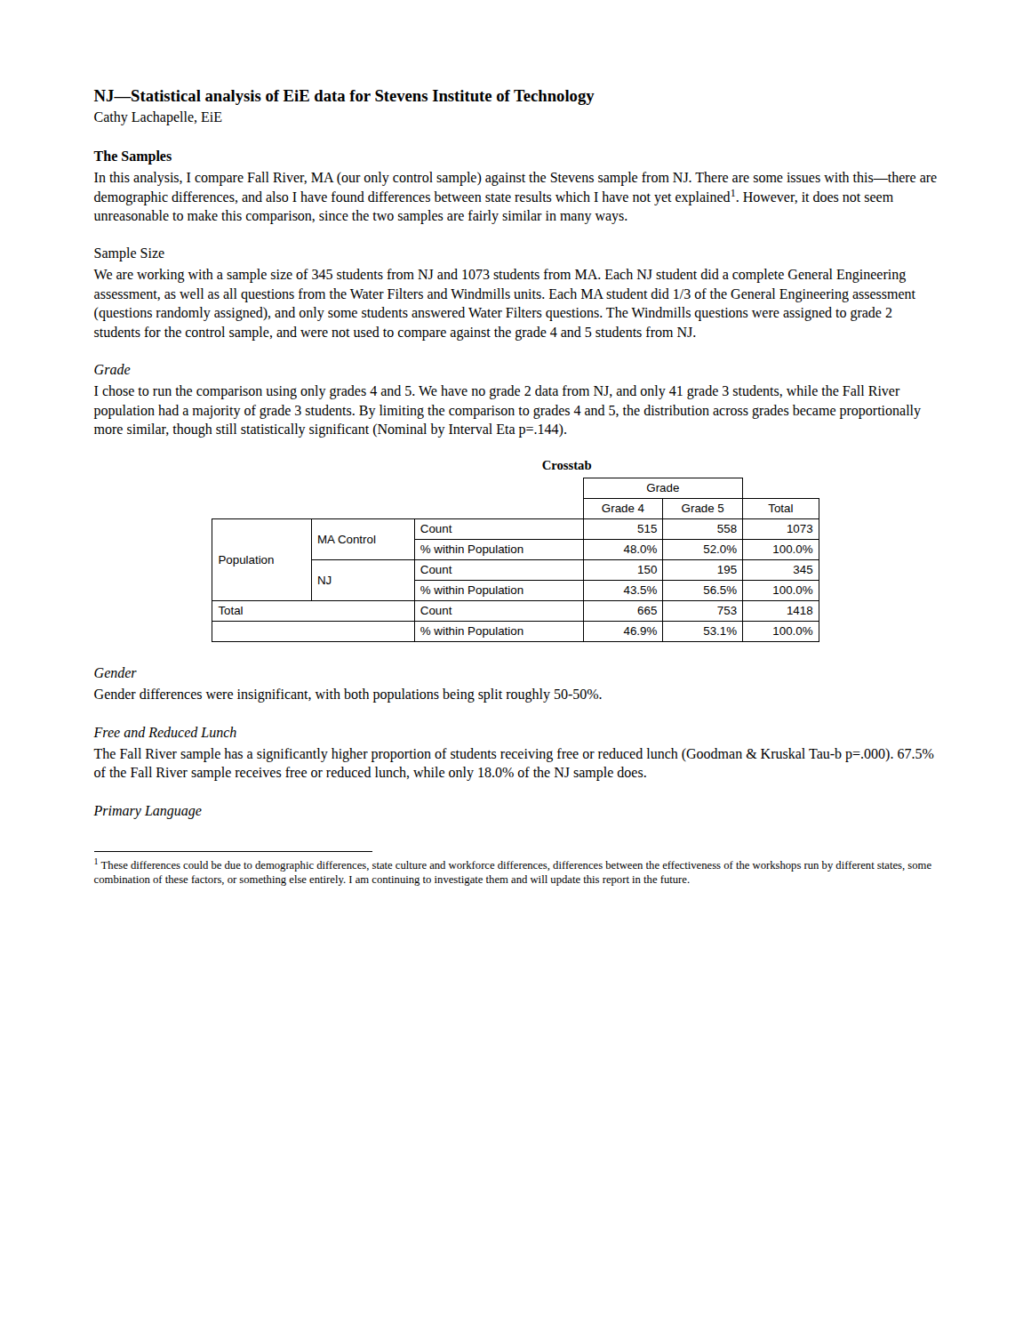NJ—Statistical analysis of EiE data for Stevens Institute of Technology
Cathy Lachapelle, EiE
The Samples
In this analysis, I compare Fall River, MA (our only control sample) against the Stevens sample from NJ. There are some issues with this—there are demographic differences, and also I have found differences between state results which I have not yet explained1. However, it does not seem unreasonable to make this comparison, since the two samples are fairly similar in many ways.
Sample Size
We are working with a sample size of 345 students from NJ and 1073 students from MA. Each NJ student did a complete General Engineering assessment, as well as all questions from the Water Filters and Windmills units. Each MA student did 1/3 of the General Engineering assessment (questions randomly assigned), and only some students answered Water Filters questions. The Windmills questions were assigned to grade 2 students for the control sample, and were not used to compare against the grade 4 and 5 students from NJ.
Grade
I chose to run the comparison using only grades 4 and 5. We have no grade 2 data from NJ, and only 41 grade 3 students, while the Fall River population had a majority of grade 3 students. By limiting the comparison to grades 4 and 5, the distribution across grades became proportionally more similar, though still statistically significant (Nominal by Interval Eta p=.144).
Crosstab
| | Grade | |
| | Grade 4 | Grade 5 | Total |
| Population | MA Control | Count | 515 | 558 | 1073 |
| % within Population | 48.0% | 52.0% | 100.0% |
| NJ | Count | 150 | 195 | 345 |
| % within Population | 43.5% | 56.5% | 100.0% |
| Total | Count | 665 | 753 | 1418 |
| | % within Population | 46.9% | 53.1% | 100.0% |
Gender
Gender differences were insignificant, with both populations being split roughly 50-50%.
Free and Reduced Lunch
The Fall River sample has a significantly higher proportion of students receiving free or reduced lunch (Goodman & Kruskal Tau-b p=.000). 67.5% of the Fall River sample receives free or reduced lunch, while only 18.0% of the NJ sample does.
Primary Language
1 These differences could be due to demographic differences, state culture and workforce differences, differences between the effectiveness of the workshops run by different states, some combination of these factors, or something else entirely. I am continuing to investigate them and will update this report in the future.